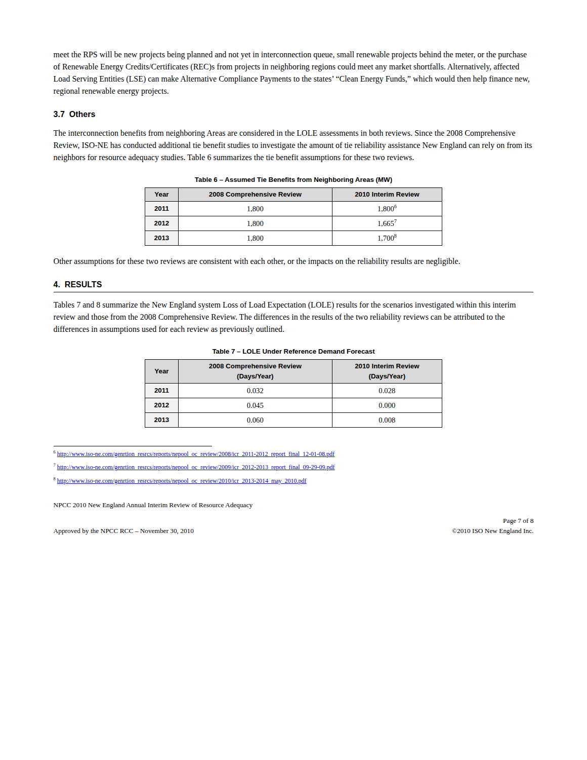meet the RPS will be new projects being planned and not yet in interconnection queue, small renewable projects behind the meter, or the purchase of Renewable Energy Credits/Certificates (REC)s from projects in neighboring regions could meet any market shortfalls. Alternatively, affected Load Serving Entities (LSE) can make Alternative Compliance Payments to the states’ “Clean Energy Funds,” which would then help finance new, regional renewable energy projects.
3.7 Others
The interconnection benefits from neighboring Areas are considered in the LOLE assessments in both reviews. Since the 2008 Comprehensive Review, ISO-NE has conducted additional tie benefit studies to investigate the amount of tie reliability assistance New England can rely on from its neighbors for resource adequacy studies. Table 6 summarizes the tie benefit assumptions for these two reviews.
Table 6 – Assumed Tie Benefits from Neighboring Areas (MW)
| Year | 2008 Comprehensive Review | 2010 Interim Review |
| --- | --- | --- |
| 2011 | 1,800 | 1,800 6 |
| 2012 | 1,800 | 1,665 7 |
| 2013 | 1,800 | 1,700 8 |
Other assumptions for these two reviews are consistent with each other, or the impacts on the reliability results are negligible.
4. RESULTS
Tables 7 and 8 summarize the New England system Loss of Load Expectation (LOLE) results for the scenarios investigated within this interim review and those from the 2008 Comprehensive Review. The differences in the results of the two reliability reviews can be attributed to the differences in assumptions used for each review as previously outlined.
Table 7 – LOLE Under Reference Demand Forecast
| Year | 2008 Comprehensive Review (Days/Year) | 2010 Interim Review (Days/Year) |
| --- | --- | --- |
| 2011 | 0.032 | 0.028 |
| 2012 | 0.045 | 0.000 |
| 2013 | 0.060 | 0.008 |
6 http://www.iso-ne.com/genrtion_resrcs/reports/nepool_oc_review/2008/icr_2011-2012_report_final_12-01-08.pdf
7 http://www.iso-ne.com/genrtion_resrcs/reports/nepool_oc_review/2009/icr_2012-2013_report_final_09-29-09.pdf
8 http://www.iso-ne.com/genrtion_resrcs/reports/nepool_oc_review/2010/icr_2013-2014_may_2010.pdf
NPCC 2010 New England Annual Interim Review of Resource Adequacy
Page 7 of 8
Approved by the NPCC RCC – November 30, 2010 ©2010 ISO New England Inc.